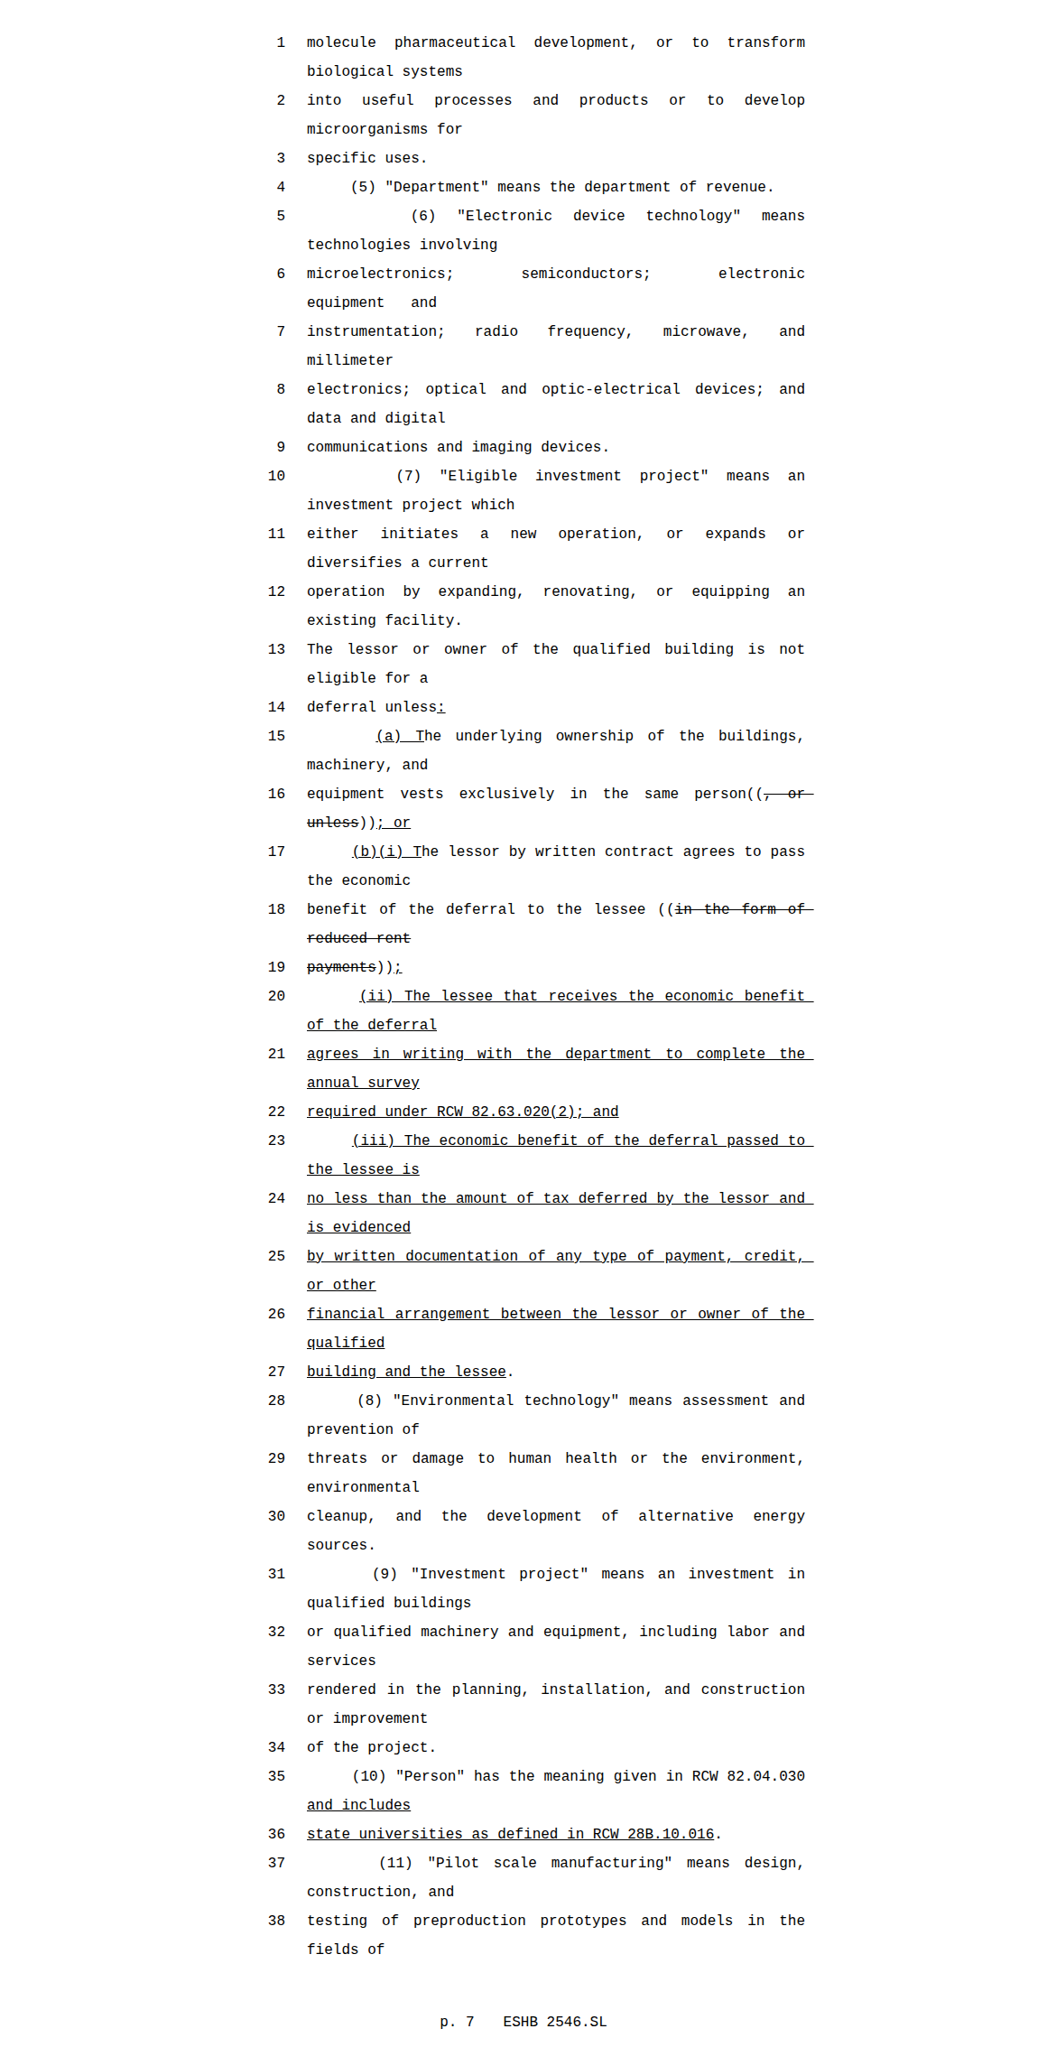1 molecule pharmaceutical development, or to transform biological systems
2 into useful processes and products or to develop microorganisms for
3 specific uses.
4 (5) "Department" means the department of revenue.
5 (6) "Electronic device technology" means technologies involving
6 microelectronics; semiconductors; electronic equipment and
7 instrumentation; radio frequency, microwave, and millimeter
8 electronics; optical and optic-electrical devices; and data and digital
9 communications and imaging devices.
10 (7) "Eligible investment project" means an investment project which
11 either initiates a new operation, or expands or diversifies a current
12 operation by expanding, renovating, or equipping an existing facility.
13 The lessor or owner of the qualified building is not eligible for a
14 deferral unless:
15 (a) The underlying ownership of the buildings, machinery, and
16 equipment vests exclusively in the same person((, or unless)); or
17 (b)(i) The lessor by written contract agrees to pass the economic
18 benefit of the deferral to the lessee ((in the form of reduced rent
19 payments));
20 (ii) The lessee that receives the economic benefit of the deferral
21 agrees in writing with the department to complete the annual survey
22 required under RCW 82.63.020(2); and
23 (iii) The economic benefit of the deferral passed to the lessee is
24 no less than the amount of tax deferred by the lessor and is evidenced
25 by written documentation of any type of payment, credit, or other
26 financial arrangement between the lessor or owner of the qualified
27 building and the lessee.
28 (8) "Environmental technology" means assessment and prevention of
29 threats or damage to human health or the environment, environmental
30 cleanup, and the development of alternative energy sources.
31 (9) "Investment project" means an investment in qualified buildings
32 or qualified machinery and equipment, including labor and services
33 rendered in the planning, installation, and construction or improvement
34 of the project.
35 (10) "Person" has the meaning given in RCW 82.04.030 and includes
36 state universities as defined in RCW 28B.10.016.
37 (11) "Pilot scale manufacturing" means design, construction, and
38 testing of preproduction prototypes and models in the fields of
p. 7 ESHB 2546.SL